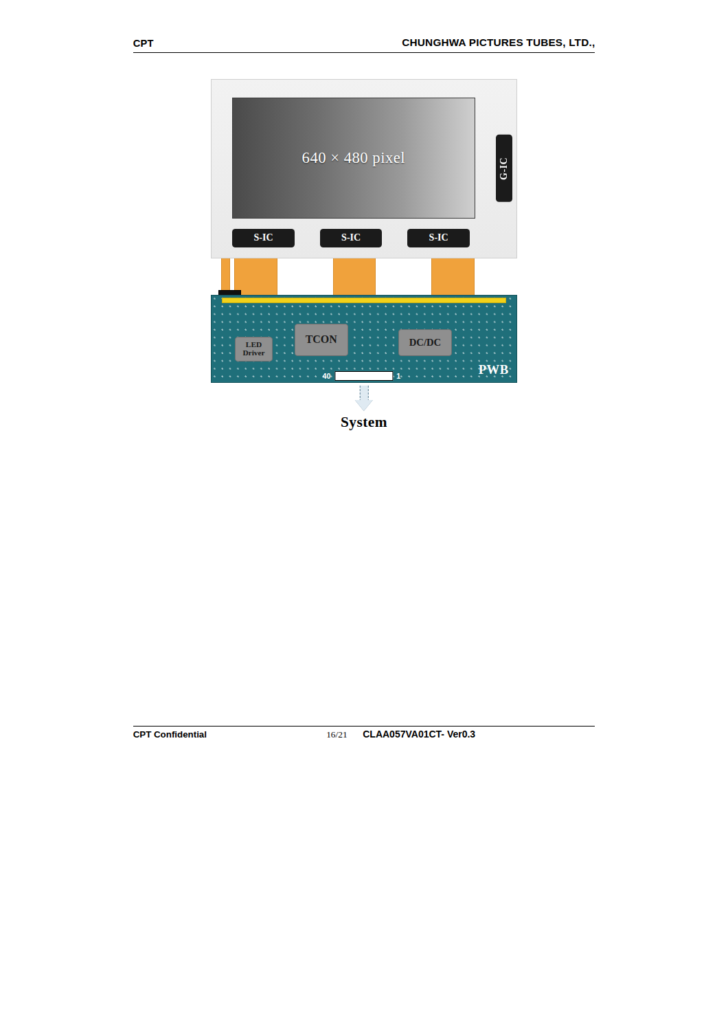CPT
CHUNGHWA PICTURES TUBES, LTD.,
640 × 480 pixel
G-IC
S-IC
S-IC
S-IC
LED
Driver
TCON
DC/DC
PWB
40
1
System
CPT Confidential
16/21 CLAA057VA01CT- Ver0.3